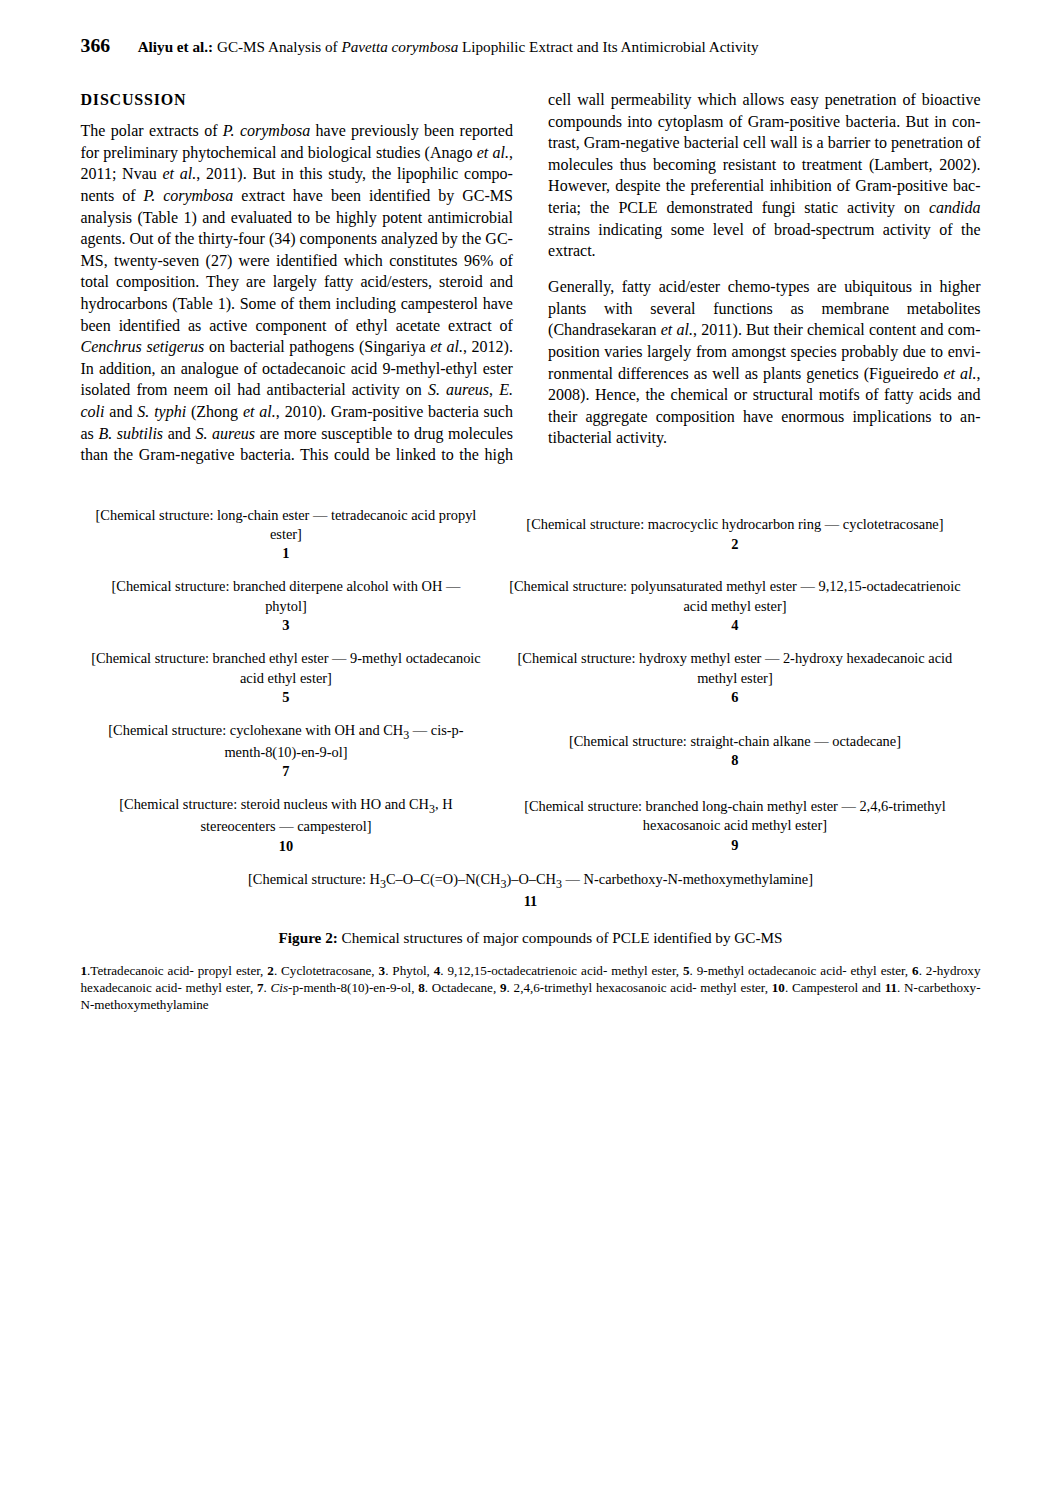366 Aliyu et al.: GC-MS Analysis of Pavetta corymbosa Lipophilic Extract and Its Antimicrobial Activity
DISCUSSION
The polar extracts of P. corymbosa have previously been reported for preliminary phytochemical and biological studies (Anago et al., 2011; Nvau et al., 2011). But in this study, the lipophilic components of P. corymbosa extract have been identified by GC-MS analysis (Table 1) and evaluated to be highly potent antimicrobial agents. Out of the thirty-four (34) components analyzed by the GC-MS, twenty-seven (27) were identified which constitutes 96% of total composition. They are largely fatty acid/esters, steroid and hydrocarbons (Table 1). Some of them including campesterol have been identified as active component of ethyl acetate extract of Cenchrus setigerus on bacterial pathogens (Singariya et al., 2012). In addition, an analogue of octadecanoic acid 9-methyl-ethyl ester isolated from neem oil had antibacterial activity on S. aureus, E. coli and S. typhi (Zhong et al., 2010). Gram-positive bacteria such as B. subtilis and S. aureus are more susceptible to drug molecules than the Gram-negative bacteria. This could be linked to the high cell wall permeability which allows easy penetration of bioactive compounds into cytoplasm of Gram-positive bacteria. But in contrast, Gram-negative bacterial cell wall is a barrier to penetration of molecules thus becoming resistant to treatment (Lambert, 2002). However, despite the preferential inhibition of Gram-positive bacteria; the PCLE demonstrated fungi static activity on candida strains indicating some level of broad-spectrum activity of the extract.
Generally, fatty acid/ester chemo-types are ubiquitous in higher plants with several functions as membrane metabolites (Chandrasekaran et al., 2011). But their chemical content and composition varies largely from amongst species probably due to environmental differences as well as plants genetics (Figueiredo et al., 2008). Hence, the chemical or structural motifs of fatty acids and their aggregate composition have enormous implications to antibacterial activity.
| [Chemical structure: long-chain ester — tetradecanoic acid propyl ester] 1 | [Chemical structure: macrocyclic hydrocarbon ring — cyclotetracosane] 2 |
| [Chemical structure: branched diterpene alcohol with OH — phytol] 3 | [Chemical structure: polyunsaturated methyl ester — 9,12,15-octadecatrienoic acid methyl ester] 4 |
| [Chemical structure: branched ethyl ester — 9-methyl octadecanoic acid ethyl ester] 5 | [Chemical structure: hydroxy methyl ester — 2-hydroxy hexadecanoic acid methyl ester] 6 |
| [Chemical structure: cyclohexane with OH and CH 3 — cis-p-menth-8(10)-en-9-ol] 7 | [Chemical structure: straight-chain alkane — octadecane] 8 |
| [Chemical structure: steroid nucleus with HO and CH 3 , H stereocenters — campesterol] 10 | [Chemical structure: branched long-chain methyl ester — 2,4,6-trimethyl hexacosanoic acid methyl ester] 9 |
| [Chemical structure: H 3 C–O–C(=O)–N(CH 3 )–O–CH 3 — N-carbethoxy-N-methoxymethylamine] 11 |
Figure 2: Chemical structures of major compounds of PCLE identified by GC-MS
1.Tetradecanoic acid- propyl ester, 2. Cyclotetracosane, 3. Phytol, 4. 9,12,15-octadecatrienoic acid- methyl ester, 5. 9-methyl octadecanoic acid- ethyl ester, 6. 2-hydroxy hexadecanoic acid- methyl ester, 7. Cis-p-menth-8(10)-en-9-ol, 8. Octadecane, 9. 2,4,6-trimethyl hexacosanoic acid- methyl ester, 10. Campesterol and 11. N-carbethoxy-N-methoxymethylamine